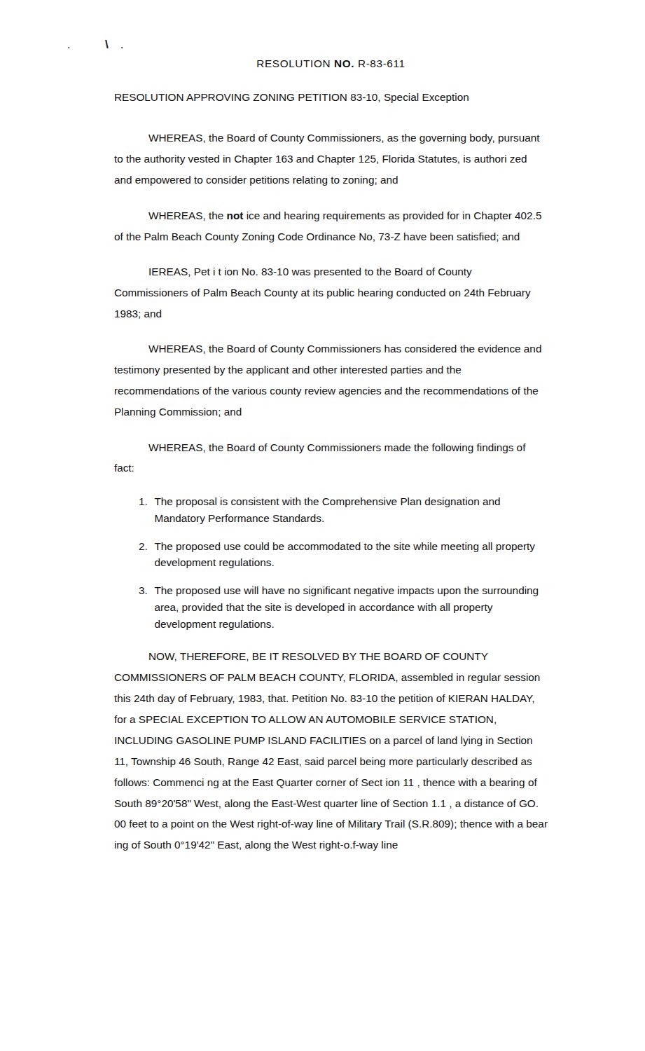. \ .
RESOLUTION NO. R-83-611
RESOLUTION APPROVING ZONING PETITION 83-10, Special Exception
WHEREAS, the Board of County Commissioners, as the governing body, pursuant to the authority vested in Chapter 163 and Chapter 125, Florida Statutes, is authori zed and empowered to consider petitions relating to zoning; and
WHEREAS, the not ice and hearing requirements as provided for in Chapter 402.5 of the Palm Beach County Zoning Code Ordinance No, 73-Z have been satisfied; and
IEREAS, Pet i t ion No. 83-10 was presented to the Board of County Commissioners of Palm Beach County at its public hearing conducted on 24th February 1983; and
WHEREAS, the Board of County Commissioners has considered the evidence and testimony presented by the applicant and other interested parties and the recommendations of the various county review agencies and the recommendations of the Planning Commission; and
WHEREAS, the Board of County Commissioners made the following findings of fact:
The proposal is consistent with the Comprehensive Plan designation and Mandatory Performance Standards.
The proposed use could be accommodated to the site while meeting all property development regulations.
The proposed use will have no significant negative impacts upon the surrounding area, provided that the site is developed in accordance with all property development regulations.
NOW, THEREFORE, BE IT RESOLVED BY THE BOARD OF COUNTY COMMISSIONERS OF PALM BEACH COUNTY, FLORIDA, assembled in regular session this 24th day of February, 1983, that. Petition No. 83-10 the petition of KIERAN HALDAY, for a SPECIAL EXCEPTION TO ALLOW AN AUTOMOBILE SERVICE STATION, INCLUDING GASOLINE PUMP ISLAND FACILITIES on a parcel of land lying in Section 11, Township 46 South, Range 42 East, said parcel being more particularly described as follows: Commenci ng at the East Quarter corner of Sect ion 11 , thence with a bearing of South 89°20'58" West, along the East-West quarter line of Section 1.1 , a distance of GO. 00 feet to a point on the West right-of-way line of Military Trail (S.R.809); thence with a bear ing of South 0°19'42" East, along the West right-o.f-way line